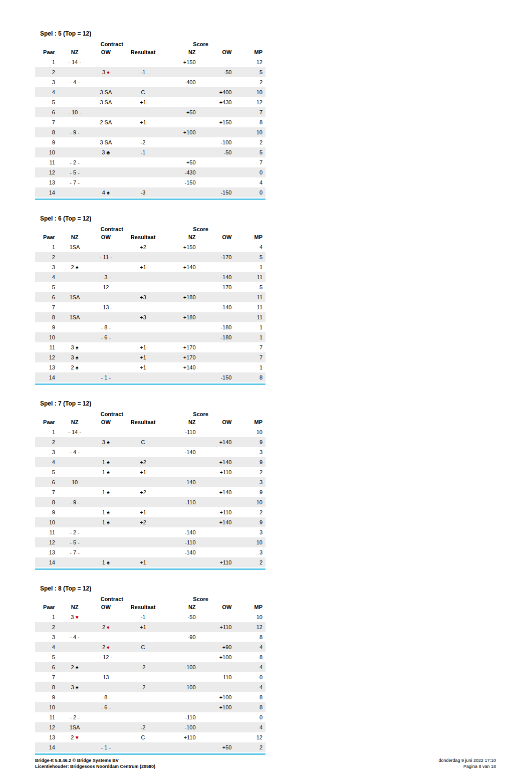Spel : 5 (Top = 12)
| | Contract | Score | |
| --- | --- | --- | --- |
| Paar | NZ | OW | Resultaat | NZ | OW | MP |
| 1 | - 14 - | | | +150 | | 12 |
| 2 | | 3 ♦ | -1 | | -50 | 5 |
| 3 | - 4 - | | | -400 | | 2 |
| 4 | | 3 SA | C | | +400 | 10 |
| 5 | | 3 SA | +1 | | +430 | 12 |
| 6 | - 10 - | | | +50 | | 7 |
| 7 | | 2 SA | +1 | | +150 | 8 |
| 8 | - 9 - | | | +100 | | 10 |
| 9 | | 3 SA | -2 | | -100 | 2 |
| 10 | | 3 ♣ | -1 | | -50 | 5 |
| 11 | - 2 - | | | +50 | | 7 |
| 12 | - 5 - | | | -430 | | 0 |
| 13 | - 7 - | | | -150 | | 4 |
| 14 | | 4 ♠ | -3 | | -150 | 0 |
Spel : 6 (Top = 12)
| | Contract | Score | |
| --- | --- | --- | --- |
| Paar | NZ | OW | Resultaat | NZ | OW | MP |
| 1 | 1SA | | +2 | +150 | | 4 |
| 2 | | - 11 - | | | -170 | 5 |
| 3 | 2 ♠ | | +1 | +140 | | 1 |
| 4 | | - 3 - | | | -140 | 11 |
| 5 | | - 12 - | | | -170 | 5 |
| 6 | 1SA | | +3 | +180 | | 11 |
| 7 | | - 13 - | | | -140 | 11 |
| 8 | 1SA | | +3 | +180 | | 11 |
| 9 | | - 8 - | | | -180 | 1 |
| 10 | | - 6 - | | | -180 | 1 |
| 11 | 3 ♠ | | +1 | +170 | | 7 |
| 12 | 3 ♠ | | +1 | +170 | | 7 |
| 13 | 2 ♠ | | +1 | +140 | | 1 |
| 14 | | - 1 - | | | -150 | 8 |
Spel : 7 (Top = 12)
| | Contract | Score | |
| --- | --- | --- | --- |
| Paar | NZ | OW | Resultaat | NZ | OW | MP |
| 1 | - 14 - | | | -110 | | 10 |
| 2 | | 3 ♠ | C | | +140 | 9 |
| 3 | - 4 - | | | -140 | | 3 |
| 4 | | 1 ♠ | +2 | | +140 | 9 |
| 5 | | 1 ♠ | +1 | | +110 | 2 |
| 6 | - 10 - | | | -140 | | 3 |
| 7 | | 1 ♠ | +2 | | +140 | 9 |
| 8 | - 9 - | | | -110 | | 10 |
| 9 | | 1 ♠ | +1 | | +110 | 2 |
| 10 | | 1 ♠ | +2 | | +140 | 9 |
| 11 | - 2 - | | | -140 | | 3 |
| 12 | - 5 - | | | -110 | | 10 |
| 13 | - 7 - | | | -140 | | 3 |
| 14 | | 1 ♠ | +1 | | +110 | 2 |
Spel : 8 (Top = 12)
| | Contract | Score | |
| --- | --- | --- | --- |
| Paar | NZ | OW | Resultaat | NZ | OW | MP |
| 1 | 3 ♥ | | -1 | -50 | | 10 |
| 2 | | 2 ♦ | +1 | | +110 | 12 |
| 3 | - 4 - | | | -90 | | 8 |
| 4 | | 2 ♦ | C | | +90 | 4 |
| 5 | | - 12 - | | | +100 | 8 |
| 6 | 2 ♠ | | -2 | -100 | | 4 |
| 7 | | - 13 - | | | -110 | 0 |
| 8 | 3 ♠ | | -2 | -100 | | 4 |
| 9 | | - 8 - | | | +100 | 8 |
| 10 | | - 6 - | | | +100 | 8 |
| 11 | - 2 - | | | -110 | | 0 |
| 12 | 1SA | | -2 | -100 | | 4 |
| 13 | 2 ♥ | | C | +110 | | 12 |
| 14 | | - 1 - | | | +50 | 2 |
Bridge-It 5.8.46.2 © Bridge Systems BV
Licentiehouder: Bridgesoos Noorddam Centrum (20580)
donderdag 9 juni 2022 17:10
Pagina 8 van 18